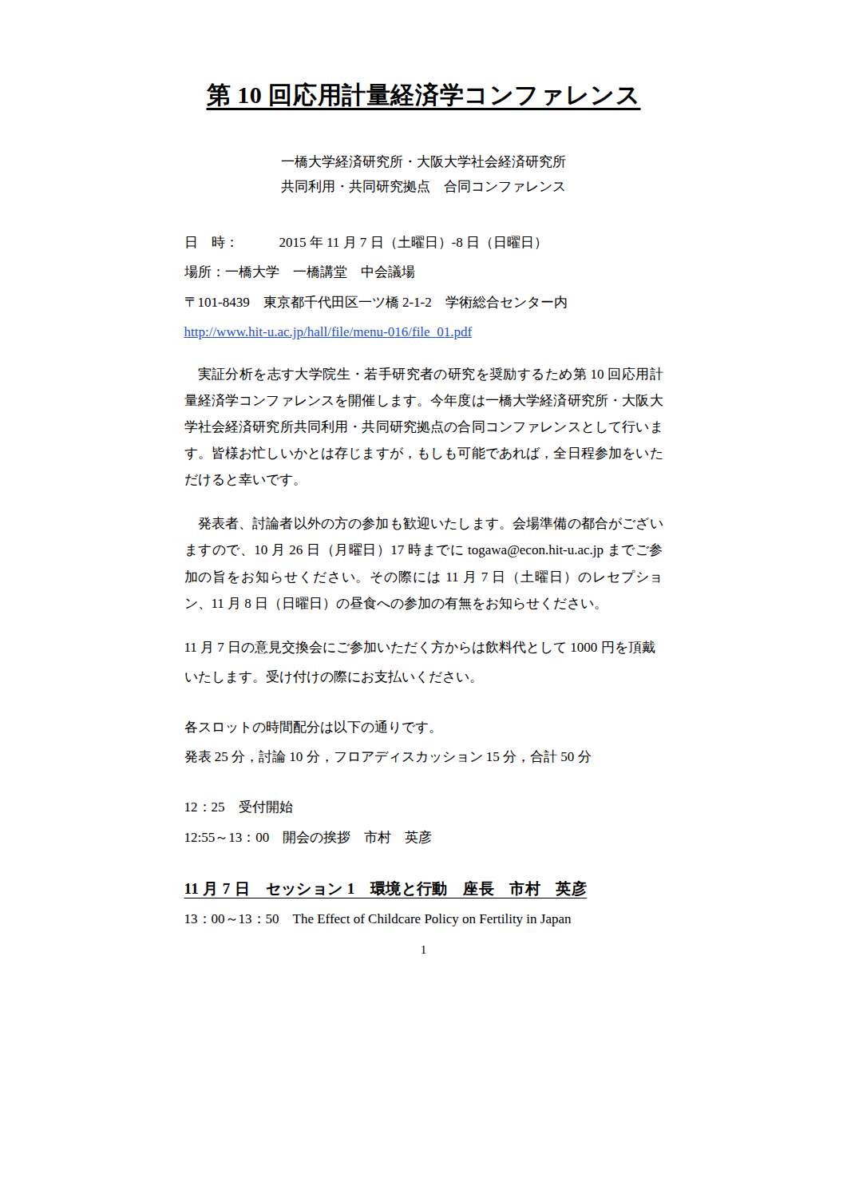第 10 回応用計量経済学コンファレンス
一橋大学経済研究所・大阪大学社会経済研究所
共同利用・共同研究拠点　合同コンファレンス
日　時：　　　2015 年 11 月 7 日（土曜日）-8 日（日曜日）
場所：一橋大学　一橋講堂　中会議場
〒101-8439　東京都千代田区一ツ橋 2-1-2　学術総合センター内
http://www.hit-u.ac.jp/hall/file/menu-016/file_01.pdf
実証分析を志す大学院生・若手研究者の研究を奨励するため第 10 回応用計量経済学コンファレンスを開催します。今年度は一橋大学経済研究所・大阪大学社会経済研究所共同利用・共同研究拠点の合同コンファレンスとして行います。皆様お忙しいかとは存じますが，もしも可能であれば，全日程参加をいただけると幸いです。
発表者、討論者以外の方の参加も歓迎いたします。会場準備の都合がございますので、10 月 26 日（月曜日）17 時までに togawa@econ.hit-u.ac.jp までご参加の旨をお知らせください。その際には 11 月 7 日（土曜日）のレセプション、11 月 8 日（日曜日）の昼食への参加の有無をお知らせください。
11 月 7 日の意見交換会にご参加いただく方からは飲料代として 1000 円を頂戴
いたします。受け付けの際にお支払いください。
各スロットの時間配分は以下の通りです。
発表 25 分，討論 10 分，フロアディスカッション 15 分，合計 50 分
12：25　受付開始
12:55～13：00　開会の挨拶　市村　英彦
11 月 7 日　セッション 1　環境と行動　座長　市村　英彦
13：00～13：50　The Effect of Childcare Policy on Fertility in Japan
1